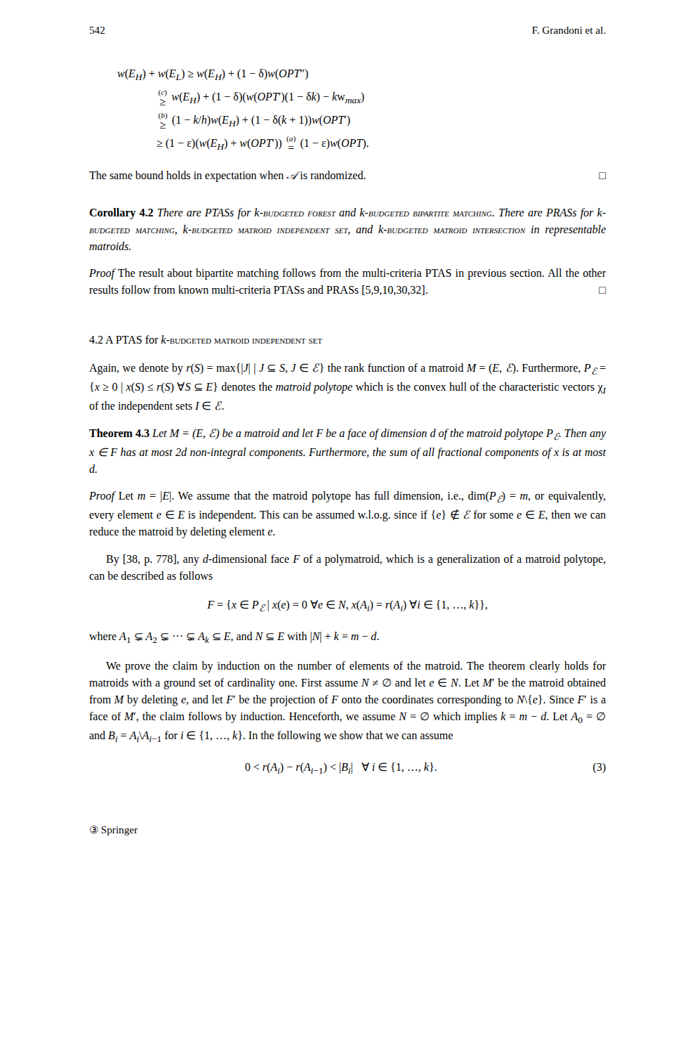542 F. Grandoni et al.
w(EH) + w(EL) ≥ w(EH) + (1 − δ)w(OPT″) (c)≥ w(EH) + (1 − δ)(w(OPT′)(1 − δk) − kwmax) (b)≥ (1 − k/h)w(EH) + (1 − δ(k + 1))w(OPT′) ≥ (1 − ε)(w(EH) + w(OPT′)) (a)= (1 − ε)w(OPT).
The same bound holds in expectation when 𝒜 is randomized. □
Corollary 4.2 There are PTASs for k-budgeted forest and k-budgeted bipartite matching. There are PRASs for k-budgeted matching, k-budgeted matroid independent set, and k-budgeted matroid intersection in representable matroids.
Proof The result about bipartite matching follows from the multi-criteria PTAS in previous section. All the other results follow from known multi-criteria PTASs and PRASs [5,9,10,30,32]. □
4.2 A PTAS for k-budgeted matroid independent set
Again, we denote by r(S) = max{|J| | J ⊆ S, J ∈ ℰ} the rank function of a matroid M = (E, ℰ). Furthermore, Pℰ = {x ≥ 0 | x(S) ≤ r(S) ∀S ⊆ E} denotes the matroid polytope which is the convex hull of the characteristic vectors χI of the independent sets I ∈ ℰ.
Theorem 4.3 Let M = (E, ℰ) be a matroid and let F be a face of dimension d of the matroid polytope Pℰ. Then any x ∈ F has at most 2d non-integral components. Furthermore, the sum of all fractional components of x is at most d.
Proof Let m = |E|. We assume that the matroid polytope has full dimension, i.e., dim(Pℰ) = m, or equivalently, every element e ∈ E is independent. This can be assumed w.l.o.g. since if {e} ∉ ℰ for some e ∈ E, then we can reduce the matroid by deleting element e.
By [38, p. 778], any d-dimensional face F of a polymatroid, which is a generalization of a matroid polytope, can be described as follows
F = {x ∈ Pℰ | x(e) = 0 ∀e ∈ N, x(Ai) = r(Ai) ∀i ∈ {1, …, k}},
where A1 ⊊ A2 ⊊ ··· ⊊ Ak ⊆ E, and N ⊆ E with |N| + k = m − d.
We prove the claim by induction on the number of elements of the matroid. The theorem clearly holds for matroids with a ground set of cardinality one. First assume N ≠ ∅ and let e ∈ N. Let M′ be the matroid obtained from M by deleting e, and let F′ be the projection of F onto the coordinates corresponding to N\{e}. Since F′ is a face of M′, the claim follows by induction. Henceforth, we assume N = ∅ which implies k = m − d. Let A0 = ∅ and Bi = Ai\Ai−1 for i ∈ {1, …, k}. In the following we show that we can assume
0 < r(Ai) − r(Ai−1) < |Bi| ∀ i ∈ {1, …, k}. (3)
③ Springer